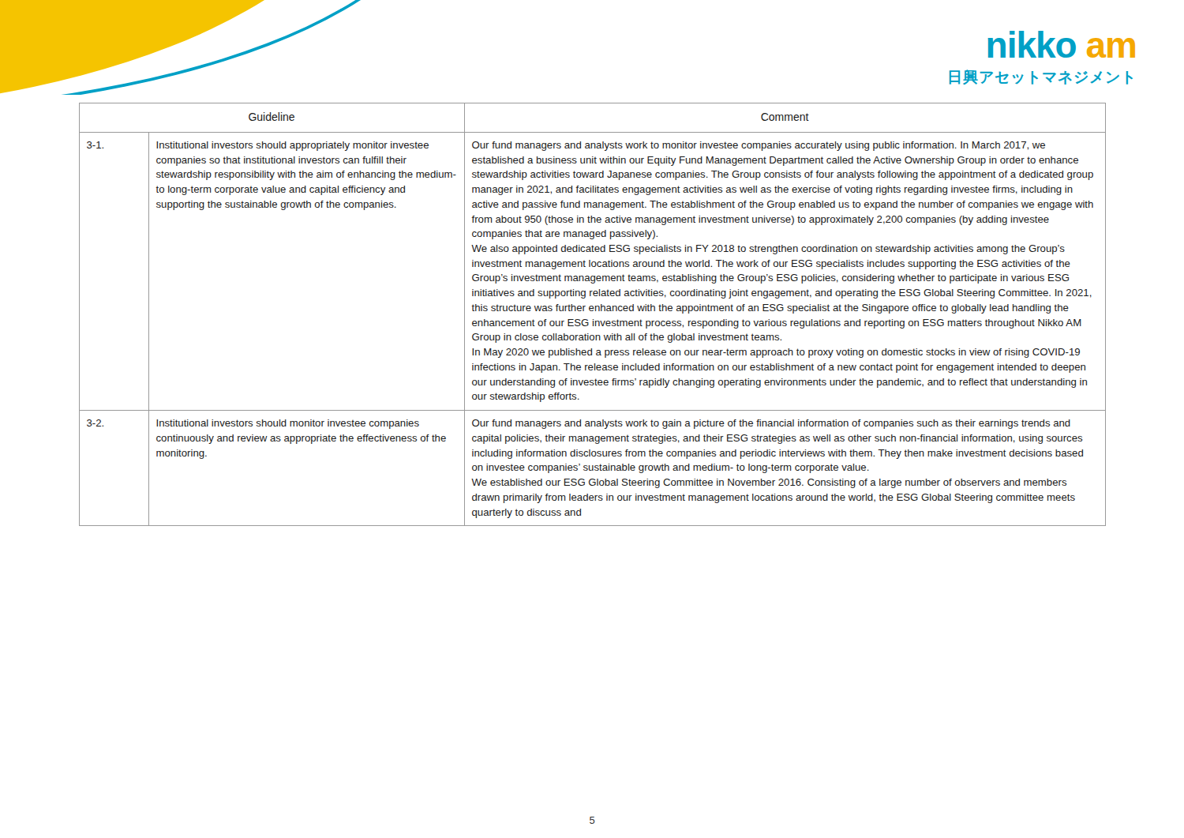nikko am
日興アセットマネジメント
| Guideline | Comment |
| --- | --- |
| 3-1. | Institutional investors should appropriately monitor investee companies so that institutional investors can fulfill their stewardship responsibility with the aim of enhancing the medium- to long-term corporate value and capital efficiency and supporting the sustainable growth of the companies. | Our fund managers and analysts work to monitor investee companies accurately using public information. In March 2017, we established a business unit within our Equity Fund Management Department called the Active Ownership Group in order to enhance stewardship activities toward Japanese companies. The Group consists of four analysts following the appointment of a dedicated group manager in 2021, and facilitates engagement activities as well as the exercise of voting rights regarding investee firms, including in active and passive fund management. The establishment of the Group enabled us to expand the number of companies we engage with from about 950 (those in the active management investment universe) to approximately 2,200 companies (by adding investee companies that are managed passively). We also appointed dedicated ESG specialists in FY 2018 to strengthen coordination on stewardship activities among the Group’s investment management locations around the world. The work of our ESG specialists includes supporting the ESG activities of the Group’s investment management teams, establishing the Group’s ESG policies, considering whether to participate in various ESG initiatives and supporting related activities, coordinating joint engagement, and operating the ESG Global Steering Committee. In 2021, this structure was further enhanced with the appointment of an ESG specialist at the Singapore office to globally lead handling the enhancement of our ESG investment process, responding to various regulations and reporting on ESG matters throughout Nikko AM Group in close collaboration with all of the global investment teams. In May 2020 we published a press release on our near-term approach to proxy voting on domestic stocks in view of rising COVID-19 infections in Japan. The release included information on our establishment of a new contact point for engagement intended to deepen our understanding of investee firms’ rapidly changing operating environments under the pandemic, and to reflect that understanding in our stewardship efforts. |
| 3-2. | Institutional investors should monitor investee companies continuously and review as appropriate the effectiveness of the monitoring. | Our fund managers and analysts work to gain a picture of the financial information of companies such as their earnings trends and capital policies, their management strategies, and their ESG strategies as well as other such non-financial information, using sources including information disclosures from the companies and periodic interviews with them. They then make investment decisions based on investee companies’ sustainable growth and medium- to long-term corporate value. We established our ESG Global Steering Committee in November 2016. Consisting of a large number of observers and members drawn primarily from leaders in our investment management locations around the world, the ESG Global Steering committee meets quarterly to discuss and |
5